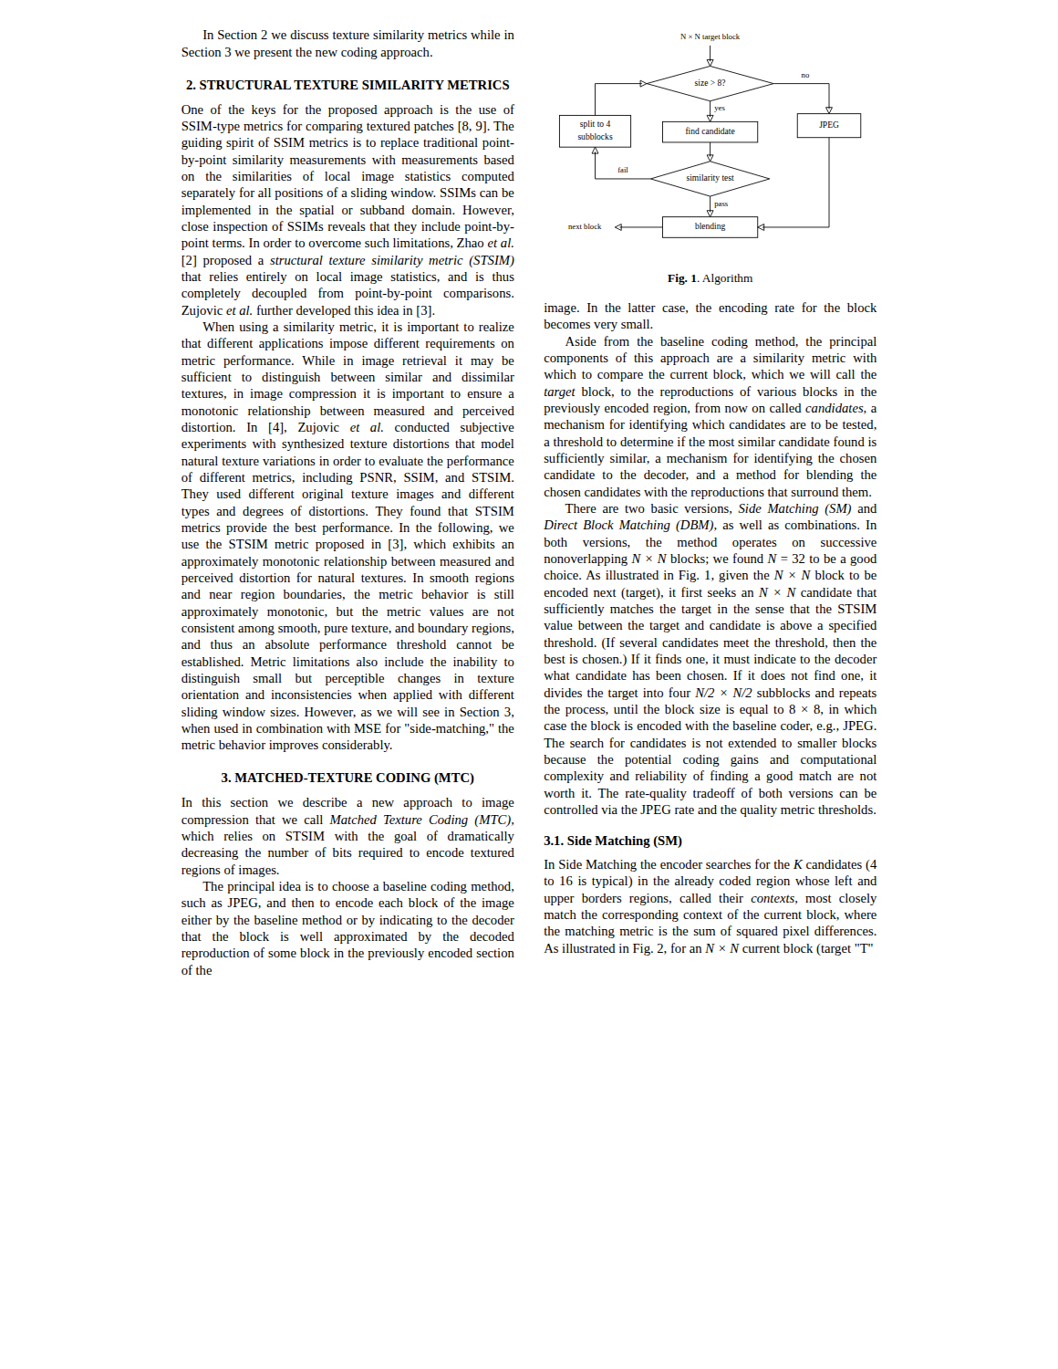In Section 2 we discuss texture similarity metrics while in Section 3 we present the new coding approach.
2. Structural Texture Similarity Metrics
One of the keys for the proposed approach is the use of SSIM-type metrics for comparing textured patches [8, 9]. The guiding spirit of SSIM metrics is to replace traditional point-by-point similarity measurements with measurements based on the similarities of local image statistics computed separately for all positions of a sliding window. SSIMs can be implemented in the spatial or subband domain. However, close inspection of SSIMs reveals that they include point-by-point terms. In order to overcome such limitations, Zhao et al. [2] proposed a structural texture similarity metric (STSIM) that relies entirely on local image statistics, and is thus completely decoupled from point-by-point comparisons. Zujovic et al. further developed this idea in [3].
When using a similarity metric, it is important to realize that different applications impose different requirements on metric performance. While in image retrieval it may be sufficient to distinguish between similar and dissimilar textures, in image compression it is important to ensure a monotonic relationship between measured and perceived distortion. In [4], Zujovic et al. conducted subjective experiments with synthesized texture distortions that model natural texture variations in order to evaluate the performance of different metrics, including PSNR, SSIM, and STSIM. They used different original texture images and different types and degrees of distortions. They found that STSIM metrics provide the best performance. In the following, we use the STSIM metric proposed in [3], which exhibits an approximately monotonic relationship between measured and perceived distortion for natural textures. In smooth regions and near region boundaries, the metric behavior is still approximately monotonic, but the metric values are not consistent among smooth, pure texture, and boundary regions, and thus an absolute performance threshold cannot be established. Metric limitations also include the inability to distinguish small but perceptible changes in texture orientation and inconsistencies when applied with different sliding window sizes. However, as we will see in Section 3, when used in combination with MSE for "side-matching," the metric behavior improves considerably.
3. Matched-Texture Coding (MTC)
In this section we describe a new approach to image compression that we call Matched Texture Coding (MTC), which relies on STSIM with the goal of dramatically decreasing the number of bits required to encode textured regions of images.
The principal idea is to choose a baseline coding method, such as JPEG, and then to encode each block of the image either by the baseline method or by indicating to the decoder that the block is well approximated by the decoded reproduction of some block in the previously encoded section of the
N × N target block size > 8? no yes find candidate JPEG split to 4 subblocks similarity test fail pass blending next block
Fig. 1. Algorithm
image. In the latter case, the encoding rate for the block becomes very small.
Aside from the baseline coding method, the principal components of this approach are a similarity metric with which to compare the current block, which we will call the target block, to the reproductions of various blocks in the previously encoded region, from now on called candidates, a mechanism for identifying which candidates are to be tested, a threshold to determine if the most similar candidate found is sufficiently similar, a mechanism for identifying the chosen candidate to the decoder, and a method for blending the chosen candidates with the reproductions that surround them.
There are two basic versions, Side Matching (SM) and Direct Block Matching (DBM), as well as combinations. In both versions, the method operates on successive nonoverlapping N × N blocks; we found N = 32 to be a good choice. As illustrated in Fig. 1, given the N × N block to be encoded next (target), it first seeks an N × N candidate that sufficiently matches the target in the sense that the STSIM value between the target and candidate is above a specified threshold. (If several candidates meet the threshold, then the best is chosen.) If it finds one, it must indicate to the decoder what candidate has been chosen. If it does not find one, it divides the target into four N/2 × N/2 subblocks and repeats the process, until the block size is equal to 8 × 8, in which case the block is encoded with the baseline coder, e.g., JPEG. The search for candidates is not extended to smaller blocks because the potential coding gains and computational complexity and reliability of finding a good match are not worth it. The rate-quality tradeoff of both versions can be controlled via the JPEG rate and the quality metric thresholds.
3.1. Side Matching (SM)
In Side Matching the encoder searches for the K candidates (4 to 16 is typical) in the already coded region whose left and upper borders regions, called their contexts, most closely match the corresponding context of the current block, where the matching metric is the sum of squared pixel differences. As illustrated in Fig. 2, for an N × N current block (target "T"